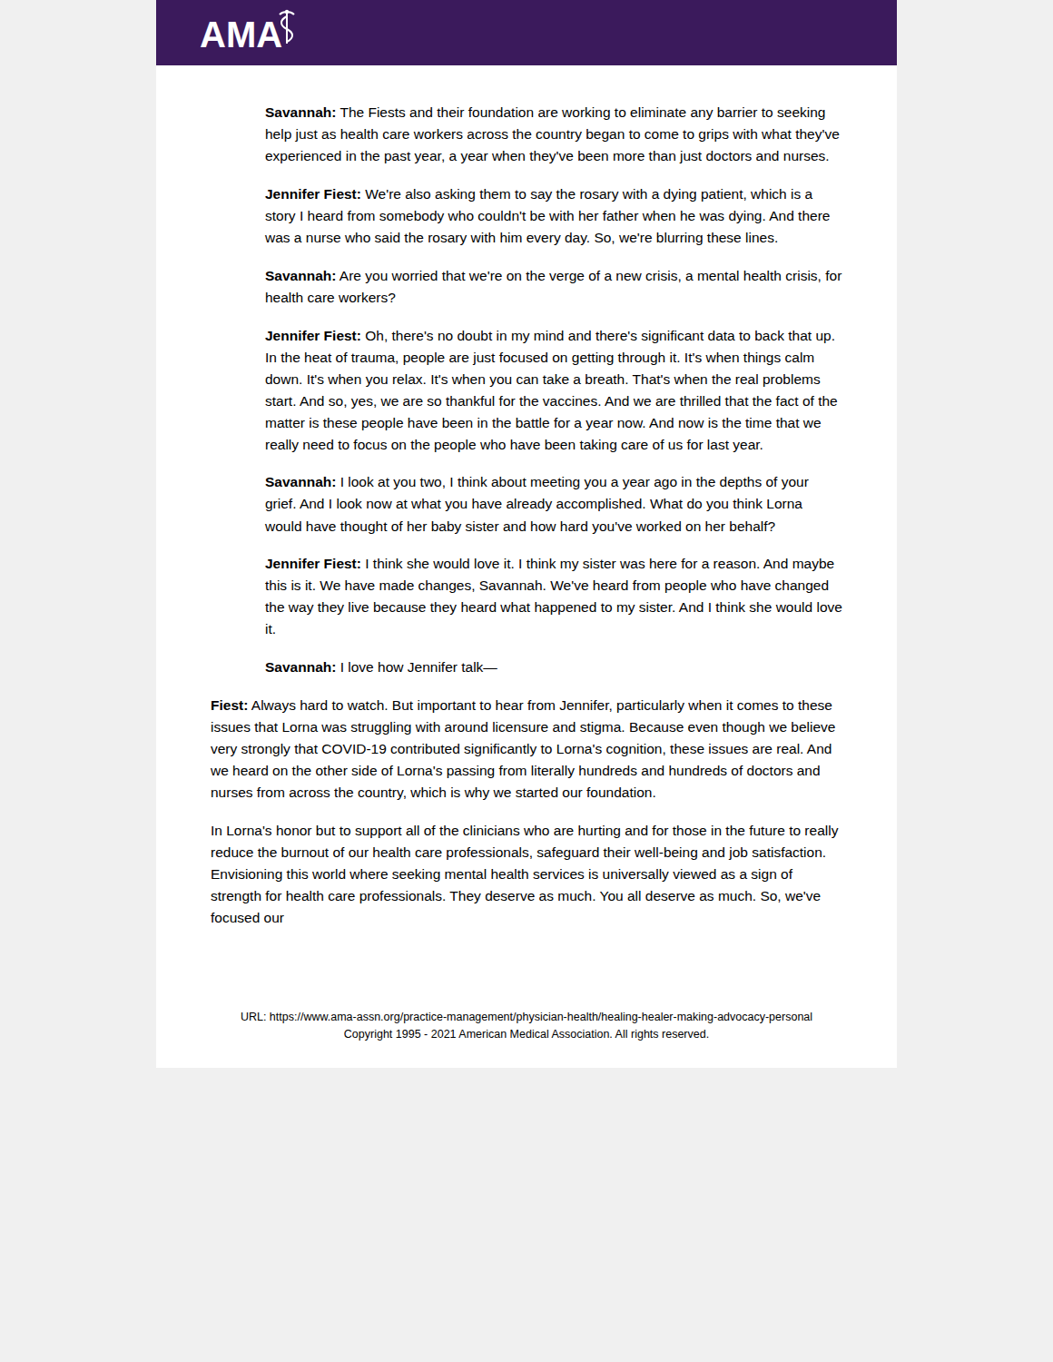AMA
Savannah: The Fiests and their foundation are working to eliminate any barrier to seeking help just as health care workers across the country began to come to grips with what they've experienced in the past year, a year when they've been more than just doctors and nurses.
Jennifer Fiest: We're also asking them to say the rosary with a dying patient, which is a story I heard from somebody who couldn't be with her father when he was dying. And there was a nurse who said the rosary with him every day. So, we're blurring these lines.
Savannah: Are you worried that we're on the verge of a new crisis, a mental health crisis, for health care workers?
Jennifer Fiest: Oh, there's no doubt in my mind and there's significant data to back that up. In the heat of trauma, people are just focused on getting through it. It's when things calm down. It's when you relax. It's when you can take a breath. That's when the real problems start. And so, yes, we are so thankful for the vaccines. And we are thrilled that the fact of the matter is these people have been in the battle for a year now. And now is the time that we really need to focus on the people who have been taking care of us for last year.
Savannah: I look at you two, I think about meeting you a year ago in the depths of your grief. And I look now at what you have already accomplished. What do you think Lorna would have thought of her baby sister and how hard you've worked on her behalf?
Jennifer Fiest: I think she would love it. I think my sister was here for a reason. And maybe this is it. We have made changes, Savannah. We've heard from people who have changed the way they live because they heard what happened to my sister. And I think she would love it.
Savannah: I love how Jennifer talk—
Fiest: Always hard to watch. But important to hear from Jennifer, particularly when it comes to these issues that Lorna was struggling with around licensure and stigma. Because even though we believe very strongly that COVID-19 contributed significantly to Lorna's cognition, these issues are real. And we heard on the other side of Lorna's passing from literally hundreds and hundreds of doctors and nurses from across the country, which is why we started our foundation.
In Lorna's honor but to support all of the clinicians who are hurting and for those in the future to really reduce the burnout of our health care professionals, safeguard their well-being and job satisfaction. Envisioning this world where seeking mental health services is universally viewed as a sign of strength for health care professionals. They deserve as much. You all deserve as much. So, we've focused our
URL: https://www.ama-assn.org/practice-management/physician-health/healing-healer-making-advocacy-personal
Copyright 1995 - 2021 American Medical Association. All rights reserved.